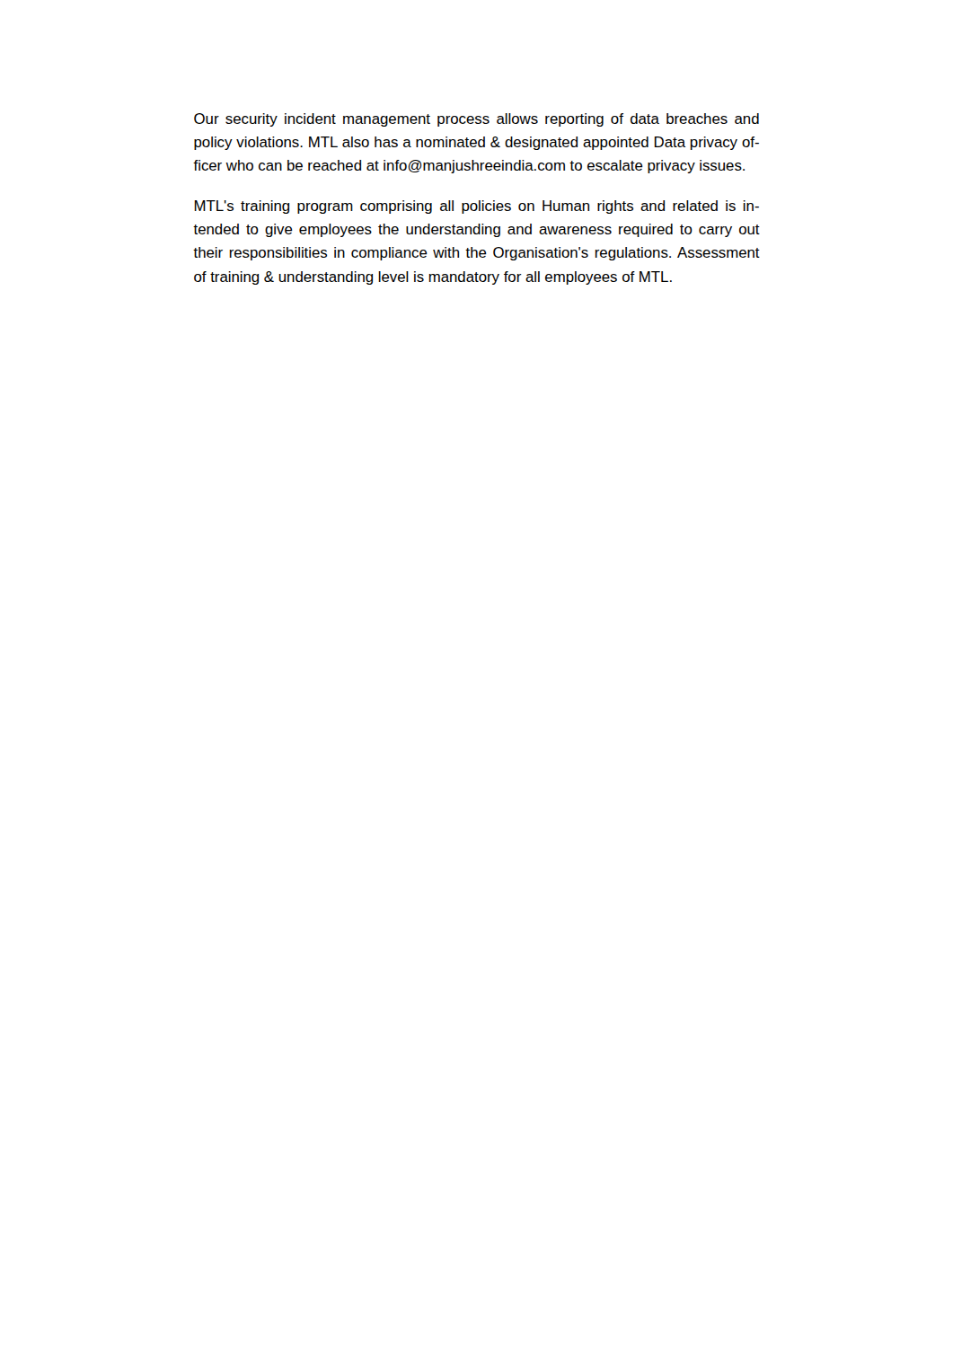Our security incident management process allows reporting of data breaches and policy violations. MTL also has a nominated & designated appointed Data privacy officer who can be reached at info@manjushreeindia.com to escalate privacy issues.
MTL's training program comprising all policies on Human rights and related is intended to give employees the understanding and awareness required to carry out their responsibilities in compliance with the Organisation's regulations. Assessment of training & understanding level is mandatory for all employees of MTL.